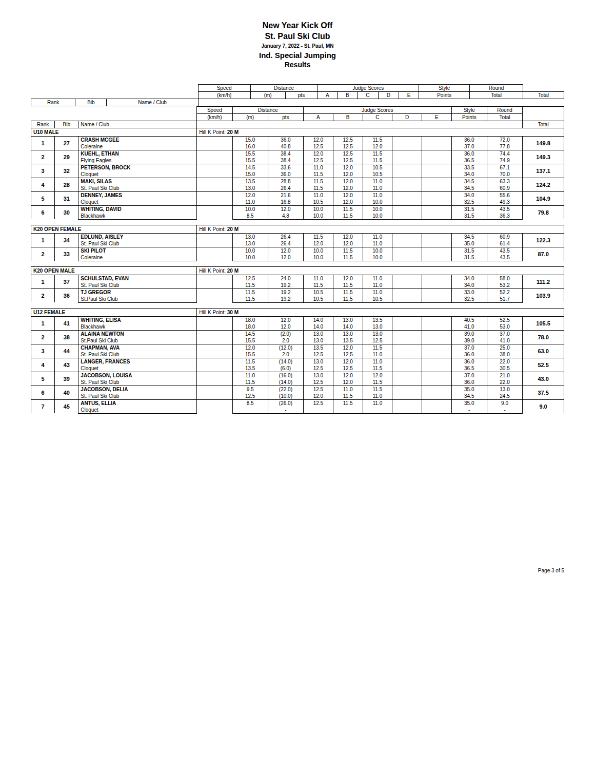New Year Kick Off
St. Paul Ski Club
January 7, 2022 - St. Paul, MN
Ind. Special Jumping
Results
| | | | Speed | Distance | Judge Scores | Style | Round | |
| --- | --- | --- | --- | --- | --- | --- | --- | --- |
| (km/h) | (m) | pts | A | B | C | D | E | Points | Total | Total |
| Rank | Bib | Name / Club | | | | | | | | | | | |
| | | | Speed | Distance | Judge Scores | Style | Round | |
| --- | --- | --- | --- | --- | --- | --- | --- | --- |
| (km/h) | (m) | pts | A | B | C | D | E | Points | Total |
| Rank | Bib | Name / Club | | | | | | | | | | | Total |
| U10 MALE | Hill K Point: 20 M |
| 1 | 27 | CRASH MCGEE | | 15.0 | 36.0 | 12.0 | 12.5 | 11.5 | | | 36.0 | 72.0 | 149.8 |
| Coleraine | 16.0 | 40.8 | 12.5 | 12.5 | 12.0 | | | 37.0 | 77.8 |
| 2 | 29 | KUEHL, ETHAN | | 15.5 | 38.4 | 12.0 | 12.5 | 11.5 | | | 36.0 | 74.4 | 149.3 |
| Flying Eagles | 15.5 | 38.4 | 12.5 | 12.5 | 11.5 | | | 36.5 | 74.9 |
| 3 | 32 | PETERSON, BROCK | | 14.5 | 33.6 | 11.0 | 12.0 | 10.5 | | | 33.5 | 67.1 | 137.1 |
| Cloquet | 15.0 | 36.0 | 11.5 | 12.0 | 10.5 | | | 34.0 | 70.0 |
| 4 | 28 | MAKI, SILAS | | 13.5 | 28.8 | 11.5 | 12.0 | 11.0 | | | 34.5 | 63.3 | 124.2 |
| St. Paul Ski Club | 13.0 | 26.4 | 11.5 | 12.0 | 11.0 | | | 34.5 | 60.9 |
| 5 | 31 | DENNEY, JAMES | | 12.0 | 21.6 | 11.0 | 12.0 | 11.0 | | | 34.0 | 55.6 | 104.9 |
| Cloquet | 11.0 | 16.8 | 10.5 | 12.0 | 10.0 | | | 32.5 | 49.3 |
| 6 | 30 | WHITING, DAVID | | 10.0 | 12.0 | 10.0 | 11.5 | 10.0 | | | 31.5 | 43.5 | 79.8 |
| Blackhawk | 8.5 | 4.8 | 10.0 | 11.5 | 10.0 | | | 31.5 | 36.3 |
| K20 OPEN FEMALE | Hill K Point: 20 M |
| 1 | 34 | EDLUND, AISLEY | | 13.0 | 26.4 | 11.5 | 12.0 | 11.0 | | | 34.5 | 60.9 | 122.3 |
| St. Paul Ski Club | 13.0 | 26.4 | 12.0 | 12.0 | 11.0 | | | 35.0 | 61.4 |
| 2 | 33 | SKI PILOT | | 10.0 | 12.0 | 10.0 | 11.5 | 10.0 | | | 31.5 | 43.5 | 87.0 |
| Coleraine | 10.0 | 12.0 | 10.0 | 11.5 | 10.0 | | | 31.5 | 43.5 |
| K20 OPEN MALE | Hill K Point: 20 M |
| 1 | 37 | SCHULSTAD, EVAN | | 12.5 | 24.0 | 11.0 | 12.0 | 11.0 | | | 34.0 | 58.0 | 111.2 |
| St. Paul Ski Club | 11.5 | 19.2 | 11.5 | 11.5 | 11.0 | | | 34.0 | 53.2 |
| 2 | 36 | TJ GREGOR | | 11.5 | 19.2 | 10.5 | 11.5 | 11.0 | | | 33.0 | 52.2 | 103.9 |
| St.Paul Ski Club | 11.5 | 19.2 | 10.5 | 11.5 | 10.5 | | | 32.5 | 51.7 |
| U12 FEMALE | Hill K Point: 30 M |
| 1 | 41 | WHITING, ELISA | | 18.0 | 12.0 | 14.0 | 13.0 | 13.5 | | | 40.5 | 52.5 | 105.5 |
| Blackhawk | 18.0 | 12.0 | 14.0 | 14.0 | 13.0 | | | 41.0 | 53.0 |
| 2 | 38 | ALAINA NEWTON | | 14.5 | (2.0) | 13.0 | 13.0 | 13.0 | | | 39.0 | 37.0 | 78.0 |
| St.Paul Ski Club | 15.5 | 2.0 | 13.0 | 13.5 | 12.5 | | | 39.0 | 41.0 |
| 3 | 44 | CHAPMAN, AVA | | 12.0 | (12.0) | 13.5 | 12.0 | 11.5 | | | 37.0 | 25.0 | 63.0 |
| St. Paul Ski Club | 15.5 | 2.0 | 12.5 | 12.5 | 11.0 | | | 36.0 | 38.0 |
| 4 | 43 | LANGER, FRANCES | | 11.5 | (14.0) | 13.0 | 12.0 | 11.0 | | | 36.0 | 22.0 | 52.5 |
| Cloquet | 13.5 | (6.0) | 12.5 | 12.5 | 11.5 | | | 36.5 | 30.5 |
| 5 | 39 | JACOBSON, LOUISA | | 11.0 | (16.0) | 13.0 | 12.0 | 12.0 | | | 37.0 | 21.0 | 43.0 |
| St. Paul Ski Club | 11.5 | (14.0) | 12.5 | 12.0 | 11.5 | | | 36.0 | 22.0 |
| 6 | 40 | JACOBSON, DELIA | | 9.5 | (22.0) | 12.5 | 11.0 | 11.5 | | | 35.0 | 13.0 | 37.5 |
| St. Paul Ski Club | 12.5 | (10.0) | 12.0 | 11.5 | 11.0 | | | 34.5 | 24.5 |
| 7 | 45 | ANTUS, ELLIA | | 8.5 | (26.0) | 12.5 | 11.5 | 11.0 | | | 35.0 | 9.0 | 9.0 |
| Cloquet | | - | | | | | | - | - |
Page 3 of 5